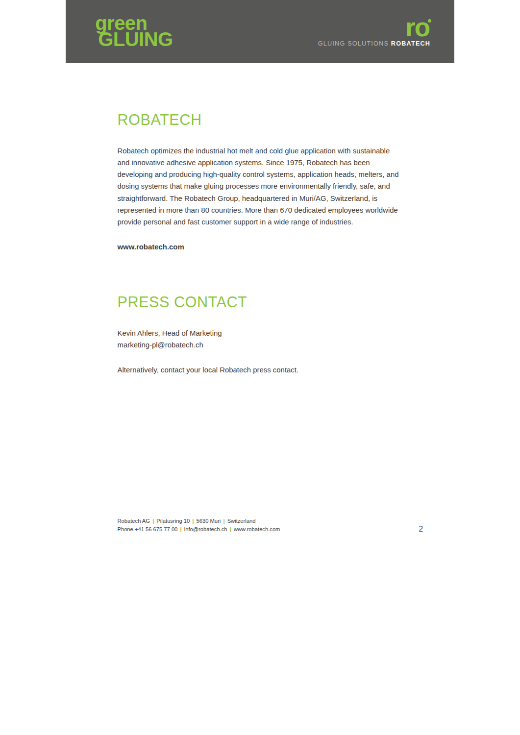green GLUING
ro
GLUING SOLUTIONS ROBATECH
ROBATECH
Robatech optimizes the industrial hot melt and cold glue application with sustainable and innovative adhesive application systems. Since 1975, Robatech has been developing and producing high-quality control systems, application heads, melters, and dosing systems that make gluing processes more environmentally friendly, safe, and straightforward. The Robatech Group, headquartered in Muri/AG, Switzerland, is represented in more than 80 countries. More than 670 dedicated employees worldwide provide personal and fast customer support in a wide range of industries.
www.robatech.com
PRESS CONTACT
Kevin Ahlers, Head of Marketing
marketing-pl@robatech.ch
Alternatively, contact your local Robatech press contact.
Robatech AG | Pilatusring 10 | 5630 Muri | Switzerland
Phone +41 56 675 77 00 | info@robatech.ch | www.robatech.com
2